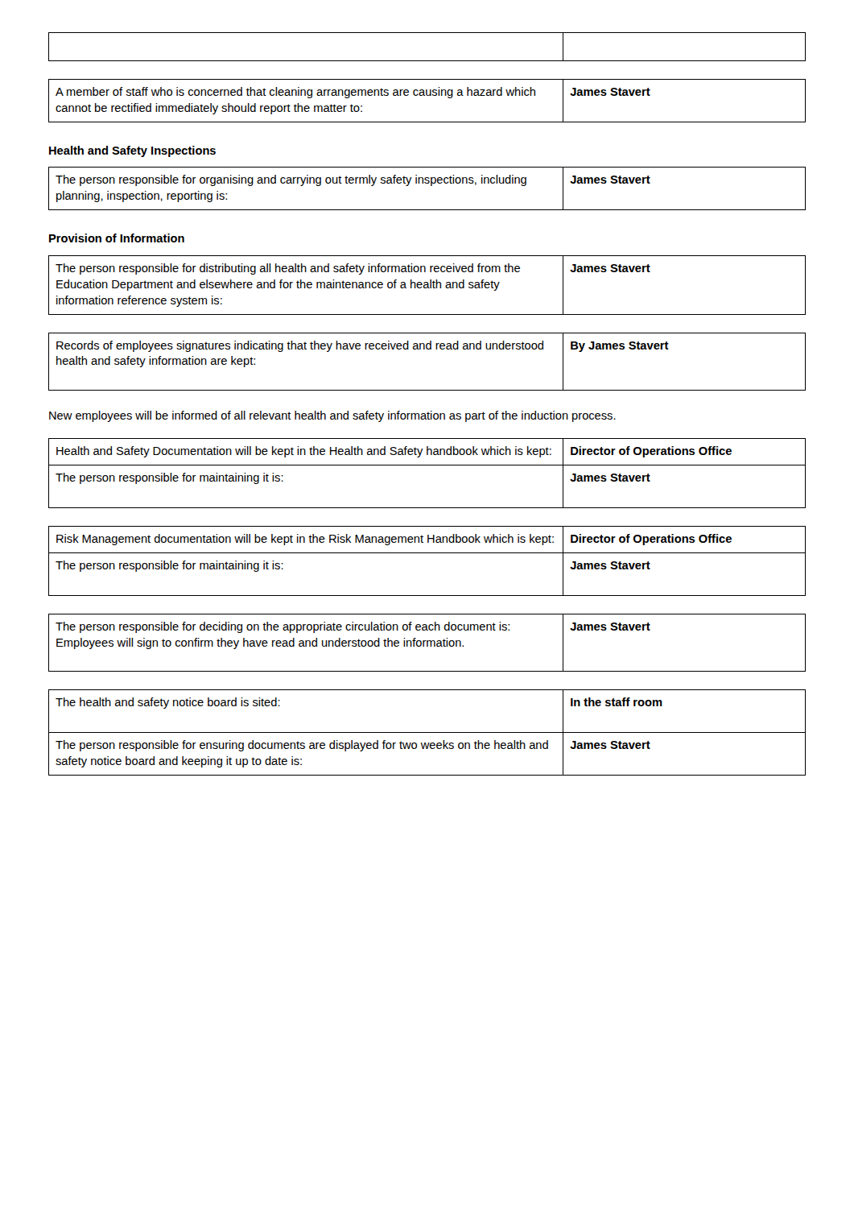| A member of staff who is concerned that cleaning arrangements are causing a hazard which cannot be rectified immediately should report the matter to: | James Stavert |
Health and Safety Inspections
| The person responsible for organising and carrying out termly safety inspections, including planning, inspection, reporting is: | James Stavert |
Provision of Information
| The person responsible for distributing all health and safety information received from the Education Department and elsewhere and for the maintenance of a health and safety information reference system is: | James Stavert |
| Records of employees signatures indicating that they have received and read and understood health and safety information are kept: | By James Stavert |
New employees will be informed of all relevant health and safety information as part of the induction process.
| Health and Safety Documentation will be kept in the Health and Safety handbook which is kept: | Director of Operations Office |
| The person responsible for maintaining it is: | James Stavert |
| Risk Management documentation will be kept in the Risk Management Handbook which is kept: | Director of Operations Office |
| The person responsible for maintaining it is: | James Stavert |
| The person responsible for deciding on the appropriate circulation of each document is: Employees will sign to confirm they have read and understood the information. | James Stavert |
| The health and safety notice board is sited: | In the staff room |
| The person responsible for ensuring documents are displayed for two weeks on the health and safety notice board and keeping it up to date is: | James Stavert |